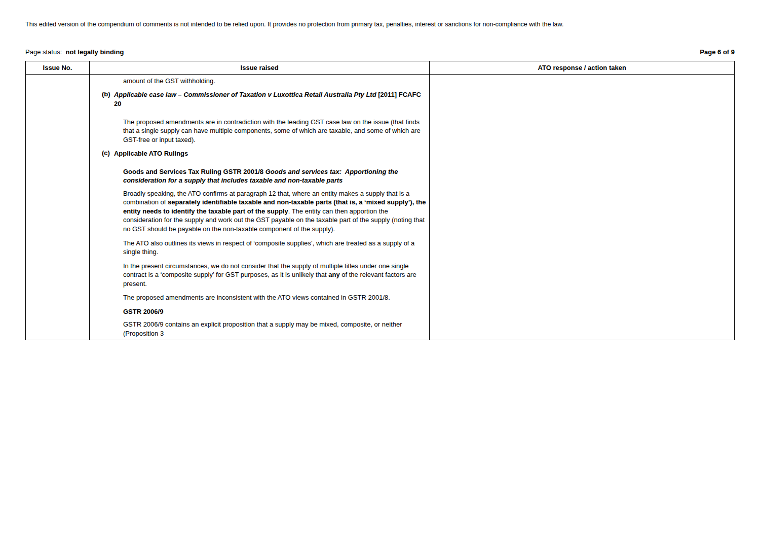This edited version of the compendium of comments is not intended to be relied upon. It provides no protection from primary tax, penalties, interest or sanctions for non-compliance with the law.
Page status: not legally binding
Page 6 of 9
| Issue No. | Issue raised | ATO response / action taken |
| --- | --- | --- |
| | amount of the GST withholding. (b) Applicable case law – Commissioner of Taxation v Luxottica Retail Australia Pty Ltd [2011] FCAFC 20 The proposed amendments are in contradiction with the leading GST case law on the issue (that finds that a single supply can have multiple components, some of which are taxable, and some of which are GST-free or input taxed). (c) Applicable ATO Rulings Goods and Services Tax Ruling GSTR 2001/8 Goods and services tax: Apportioning the consideration for a supply that includes taxable and non-taxable parts Broadly speaking, the ATO confirms at paragraph 12 that, where an entity makes a supply that is a combination of separately identifiable taxable and non-taxable parts (that is, a ‘mixed supply’), the entity needs to identify the taxable part of the supply . The entity can then apportion the consideration for the supply and work out the GST payable on the taxable part of the supply (noting that no GST should be payable on the non-taxable component of the supply). The ATO also outlines its views in respect of ‘composite supplies’, which are treated as a supply of a single thing. In the present circumstances, we do not consider that the supply of multiple titles under one single contract is a ‘composite supply’ for GST purposes, as it is unlikely that any of the relevant factors are present. The proposed amendments are inconsistent with the ATO views contained in GSTR 2001/8. GSTR 2006/9 GSTR 2006/9 contains an explicit proposition that a supply may be mixed, composite, or neither (Proposition 3 | |